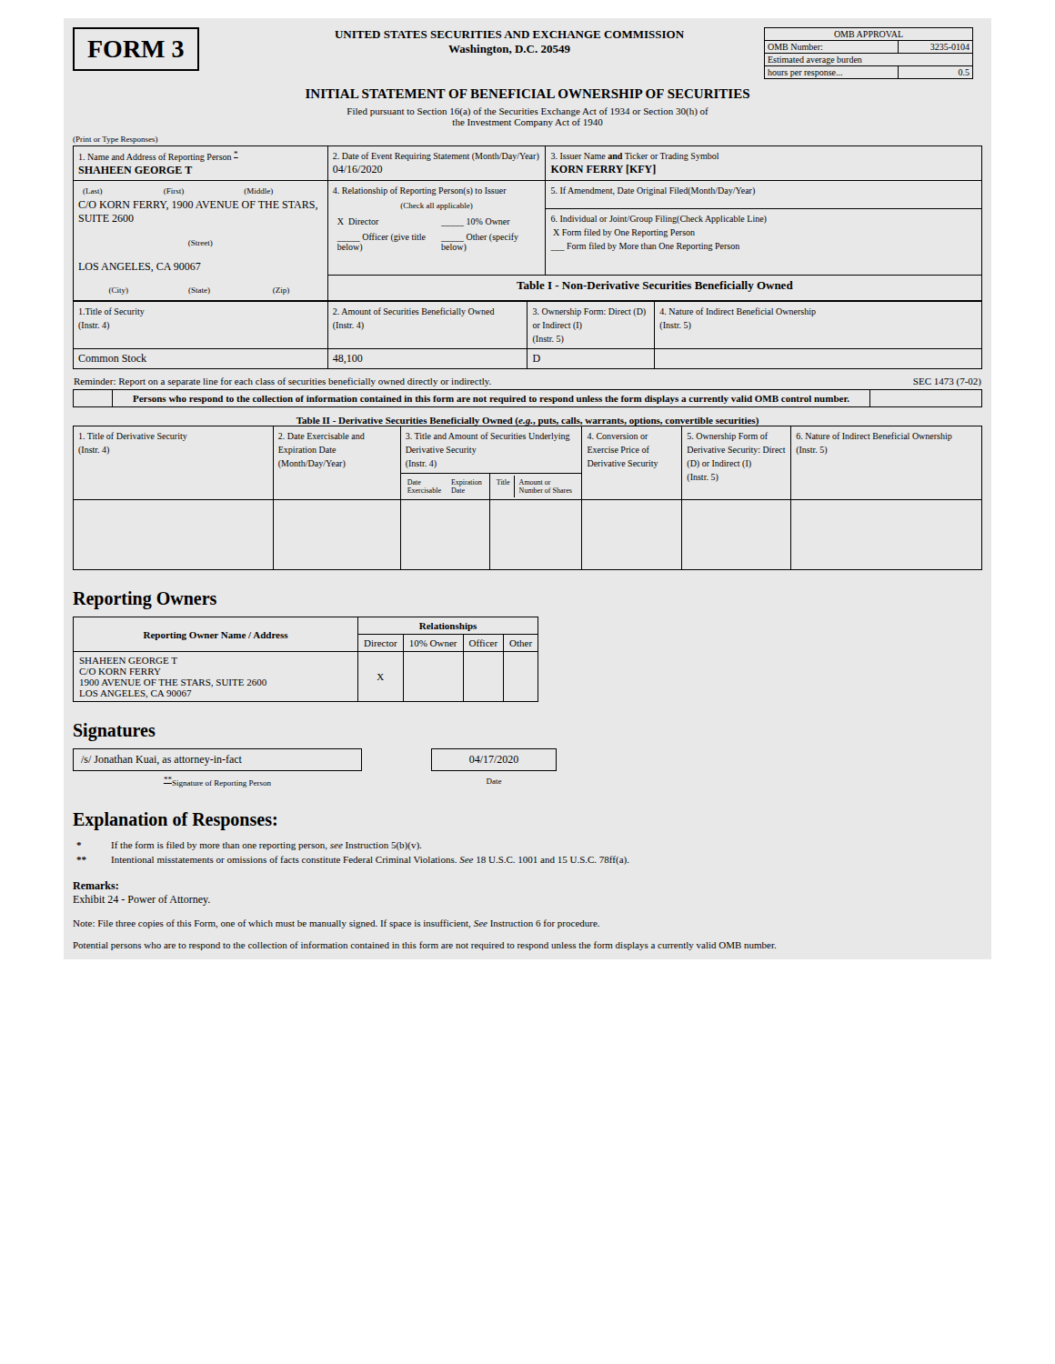| FORM 3 | UNITED STATES SECURITIES AND EXCHANGE COMMISSION Washington, D.C. 20549 | / OMB APPROVAL / / OMB Number: / 3235-0104 / / Estimated average burden / / hours per response... / 0.5 / |
INITIAL STATEMENT OF BENEFICIAL OWNERSHIP OF SECURITIES
Filed pursuant to Section 16(a) of the Securities Exchange Act of 1934 or Section 30(h) of
the Investment Company Act of 1940
(Print or Type Responses)
| 1. Name and Address of Reporting Person * SHAHEEN GEORGE T | 2. Date of Event Requiring Statement (Month/Day/Year) 04/16/2020 | 3. Issuer Name and Ticker or Trading Symbol KORN FERRY [KFY] |
| / (Last) / (First) / (Middle) / C/O KORN FERRY, 1900 AVENUE OF THE STARS, SUITE 2600 (Street) LOS ANGELES, CA 90067 / (City) / (State) / (Zip) / | 4. Relationship of Reporting Person(s) to Issuer (Check all applicable) / X Director / _____ 10% Owner / / _____ Officer (give title below) / _____ Other (specify below) / | 5. If Amendment, Date Original Filed(Month/Day/Year) |
| 6. Individual or Joint/Group Filing(Check Applicable Line) X Form filed by One Reporting Person ___ Form filed by More than One Reporting Person |
| Table I - Non-Derivative Securities Beneficially Owned |
| 1.Title of Security (Instr. 4) | 2. Amount of Securities Beneficially Owned (Instr. 4) | 3. Ownership Form: Direct (D) or Indirect (I) (Instr. 5) | 4. Nature of Indirect Beneficial Ownership (Instr. 5) |
| Common Stock | 48,100 | D | |
| Reminder: Report on a separate line for each class of securities beneficially owned directly or indirectly. | SEC 1473 (7-02) |
| | Persons who respond to the collection of information contained in this form are not required to respond unless the form displays a currently valid OMB control number. | |
Table II - Derivative Securities Beneficially Owned (e.g., puts, calls, warrants, options, convertible securities)
| 1. Title of Derivative Security (Instr. 4) | 2. Date Exercisable and Expiration Date (Month/Day/Year) | 3. Title and Amount of Securities Underlying Derivative Security (Instr. 4) | 4. Conversion or Exercise Price of Derivative Security | 5. Ownership Form of Derivative Security: Direct (D) or Indirect (I) (Instr. 5) | 6. Nature of Indirect Beneficial Ownership (Instr. 5) |
| / Date Exercisable / Expiration Date / | / Title / Amount or Number of Shares / |
Reporting Owners
| Reporting Owner Name / Address | Relationships |
| Director | 10% Owner | Officer | Other |
| SHAHEEN GEORGE T C/O KORN FERRY 1900 AVENUE OF THE STARS, SUITE 2600 LOS ANGELES, CA 90067 | X | | | |
Signatures
| /s/ Jonathan Kuai, as attorney-in-fact | | 04/17/2020 |
| ** Signature of Reporting Person | | Date |
Explanation of Responses:
| * | If the form is filed by more than one reporting person, see Instruction 5(b)(v). |
| ** | Intentional misstatements or omissions of facts constitute Federal Criminal Violations. See 18 U.S.C. 1001 and 15 U.S.C. 78ff(a). |
Remarks:
Exhibit 24 - Power of Attorney.
Note: File three copies of this Form, one of which must be manually signed. If space is insufficient, See Instruction 6 for procedure.
Potential persons who are to respond to the collection of information contained in this form are not required to respond unless the form displays a currently valid OMB number.